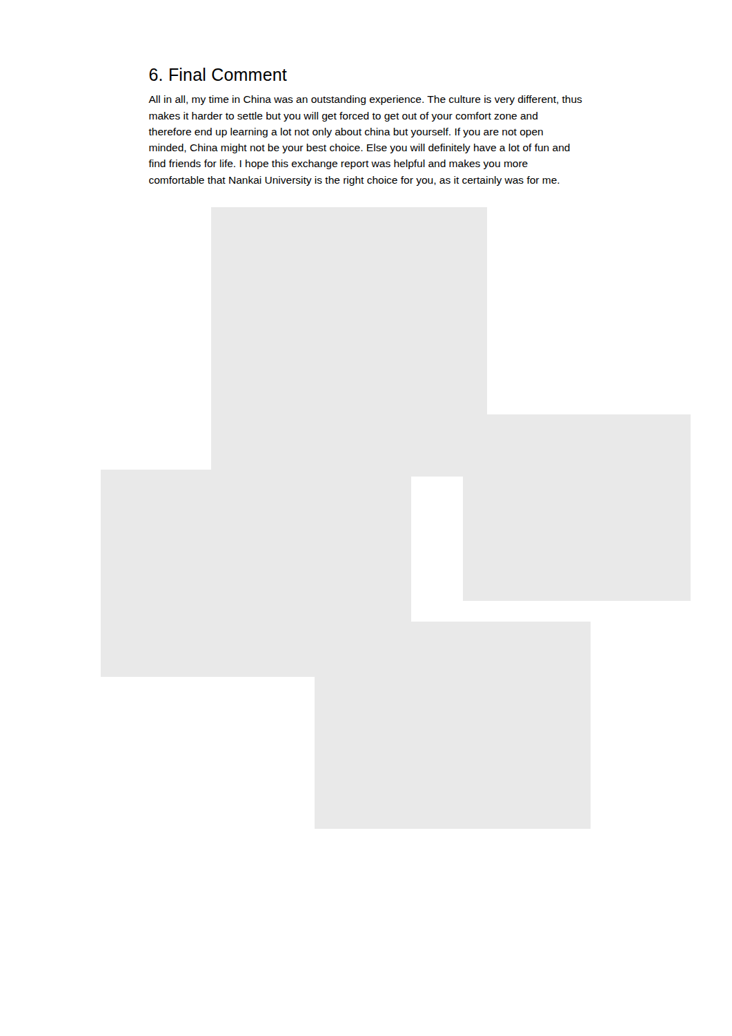6. Final Comment
All in all, my time in China was an outstanding experience. The culture is very different, thus makes it harder to settle but you will get forced to get out of your comfort zone and therefore end up learning a lot not only about china but yourself. If you are not open minded, China might not be your best choice. Else you will definitely have a lot of fun and find friends for life. I hope this exchange report was helpful and makes you more comfortable that Nankai University is the right choice for you, as it certainly was for me.